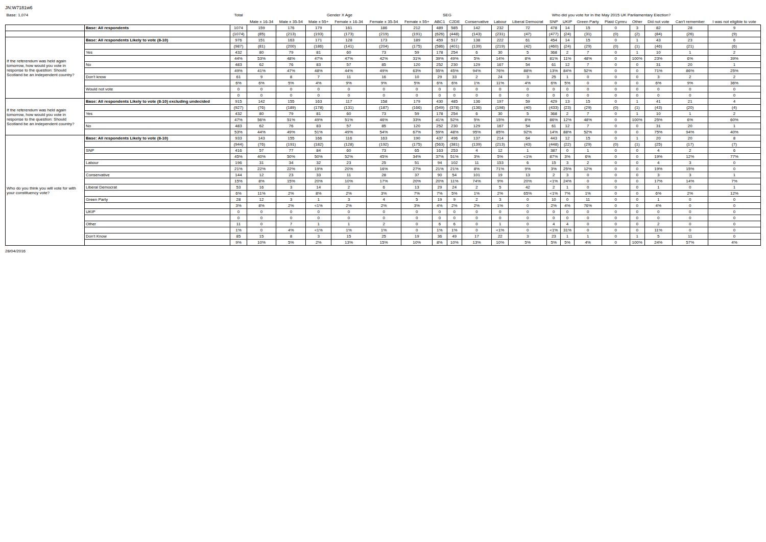JN:W7181w6
| Base: 1,074 | Total | Gender X Age | SEG | Who did you vote for in the May 2015 UK Parliamentary Election? |
| | | Male x 16-34 | Male x 35-54 | Male x 55+ | Female x 16-34 | Female x 35-54 | Female x 55+ | ABC1 | C2DE | Conservative | Labour | Liberal Democrat | SNP | UKIP | Green Party | Plaid Cymru | Other | Did not vote | Can't remember | I was not eligible to vote |
| | Base: All respondents | 1074 | 159 | 176 | 179 | 161 | 186 | 212 | 489 | 585 | 142 | 232 | 72 | 478 | 14 | 15 | 0 | 3 | 82 | 28 | 9 |
| | | (1074) | (85) | (213) | (193) | (173) | (219) | (191) | (626) | (448) | (143) | (231) | (47) | (477) | (24) | (31) | (0) | (2) | (84) | (26) | (9) |
| If the referendum was held again tomorrow, how would you vote in response to the question: Should Scotland be an independent country? | Base: All respondents Likely to vote (8-10) | 976 | 151 | 163 | 171 | 128 | 173 | 189 | 459 | 517 | 138 | 222 | 61 | 454 | 14 | 15 | 0 | 1 | 43 | 23 | 6 |
| | (987) | (81) | (200) | (186) | (141) | (204) | (175) | (586) | (401) | (139) | (219) | (42) | (460) | (24) | (29) | (0) | (1) | (46) | (21) | (6) |
| Yes | 432 | 80 | 79 | 81 | 60 | 73 | 59 | 178 | 254 | 6 | 30 | 5 | 368 | 2 | 7 | 0 | 1 | 10 | 1 | 2 |
| | 44% | 53% | 48% | 47% | 47% | 42% | 31% | 39% | 49% | 5% | 14% | 8% | 81% | 11% | 48% | 0 | 100% | 23% | 6% | 39% |
| No | 483 | 62 | 76 | 83 | 57 | 85 | 120 | 252 | 230 | 129 | 167 | 54 | 61 | 12 | 7 | 0 | 0 | 31 | 20 | 1 |
| | 49% | 41% | 47% | 48% | 44% | 49% | 63% | 55% | 45% | 94% | 76% | 88% | 13% | 84% | 52% | 0 | 0 | 71% | 86% | 25% |
| Don't know | 61 | 9 | 8 | 7 | 11 | 16 | 10 | 29 | 33 | 2 | 24 | 3 | 25 | 1 | 0 | 0 | 0 | 3 | 2 | 2 |
| | 6% | 6% | 5% | 4% | 9% | 9% | 5% | 6% | 6% | 1% | 11% | 4% | 6% | 5% | 0 | 0 | 0 | 6% | 9% | 36% |
| Would not vote | 0 | 0 | 0 | 0 | 0 | 0 | 0 | 0 | 0 | 0 | 0 | 0 | 0 | 0 | 0 | 0 | 0 | 0 | 0 | 0 |
| | 0 | 0 | 0 | 0 | 0 | 0 | 0 | 0 | 0 | 0 | 0 | 0 | 0 | 0 | 0 | 0 | 0 | 0 | 0 | 0 |
| If the referendum was held again tomorrow, how would you vote in response to the question: Should Scotland be an independent country? | Base: All respondents Likely to vote (8-10) excluding undecided | 915 | 142 | 155 | 163 | 117 | 158 | 179 | 430 | 485 | 136 | 197 | 59 | 429 | 13 | 15 | 0 | 1 | 41 | 21 | 4 |
| | (927) | (76) | (189) | (178) | (131) | (187) | (166) | (549) | (378) | (136) | (198) | (40) | (433) | (23) | (29) | (0) | (1) | (43) | (20) | (4) |
| Yes | 432 | 80 | 79 | 81 | 60 | 73 | 59 | 178 | 254 | 6 | 30 | 5 | 368 | 2 | 7 | 0 | 1 | 10 | 1 | 2 |
| | 47% | 56% | 51% | 49% | 51% | 46% | 33% | 41% | 52% | 5% | 15% | 8% | 86% | 12% | 48% | 0 | 100% | 25% | 6% | 60% |
| No | 483 | 62 | 76 | 83 | 57 | 85 | 120 | 252 | 230 | 129 | 167 | 54 | 61 | 12 | 7 | 0 | 0 | 31 | 20 | 1 |
| | 53% | 44% | 49% | 51% | 49% | 54% | 67% | 59% | 48% | 95% | 85% | 92% | 14% | 88% | 52% | 0 | 0 | 75% | 94% | 40% |
| Who do you think you will vote for with your constituency vote? | Base: All respondents Likely to vote (8-10) | 933 | 143 | 155 | 166 | 116 | 163 | 190 | 437 | 496 | 137 | 214 | 64 | 443 | 12 | 15 | 0 | 1 | 20 | 20 | 8 |
| | (944) | (76) | (191) | (182) | (128) | (192) | (175) | (563) | (381) | (139) | (213) | (43) | (448) | (22) | (29) | (0) | (1) | (25) | (17) | (7) |
| SNP | 416 | 57 | 77 | 84 | 60 | 73 | 65 | 163 | 253 | 4 | 12 | 1 | 387 | 0 | 1 | 0 | 0 | 4 | 2 | 6 |
| | 45% | 40% | 50% | 50% | 52% | 45% | 34% | 37% | 51% | 3% | 5% | <1% | 87% | 3% | 6% | 0 | 0 | 19% | 12% | 77% |
| Labour | 196 | 31 | 34 | 32 | 23 | 25 | 51 | 94 | 102 | 11 | 153 | 6 | 15 | 3 | 2 | 0 | 0 | 4 | 3 | 0 |
| | 21% | 22% | 22% | 19% | 20% | 16% | 27% | 21% | 21% | 8% | 71% | 9% | 3% | 25% | 12% | 0 | 0 | 19% | 15% | 0 |
| Conservative | 144 | 12 | 23 | 33 | 11 | 28 | 37 | 90 | 54 | 101 | 19 | 13 | 2 | 3 | 0 | 0 | 0 | 3 | 3 | 1 |
| | 15% | 8% | 15% | 20% | 10% | 17% | 20% | 20% | 11% | 74% | 9% | 20% | <1% | 24% | 0 | 0 | 0 | 17% | 14% | 7% |
| Liberal Democrat | 53 | 16 | 3 | 14 | 2 | 6 | 13 | 29 | 24 | 2 | 5 | 42 | 2 | 1 | 0 | 0 | 0 | 1 | 0 | 1 |
| | 6% | 11% | 2% | 8% | 2% | 3% | 7% | 7% | 5% | 1% | 2% | 65% | <1% | 7% | 1% | 0 | 0 | 6% | 2% | 12% |
| Green Party | 28 | 12 | 3 | 1 | 3 | 4 | 5 | 19 | 9 | 2 | 3 | 0 | 10 | 0 | 11 | 0 | 0 | 1 | 0 | 0 |
| | 3% | 8% | 2% | <1% | 2% | 2% | 3% | 4% | 2% | 2% | 1% | 0 | 2% | 4% | 76% | 0 | 0 | 4% | 0 | 0 |
| UKIP | 0 | 0 | 0 | 0 | 0 | 0 | 0 | 0 | 0 | 0 | 0 | 0 | 0 | 0 | 0 | 0 | 0 | 0 | 0 | 0 |
| | 0 | 0 | 0 | 0 | 0 | 0 | 0 | 0 | 0 | 0 | 0 | 0 | 0 | 0 | 0 | 0 | 0 | 0 | 0 | 0 |
| Other | 11 | 0 | 7 | 1 | 1 | 2 | 0 | 6 | 6 | 0 | 1 | 0 | 4 | 4 | 0 | 0 | 0 | 2 | 0 | 0 |
| | 1% | 0 | 4% | <1% | 1% | 1% | 0 | 1% | 1% | 0 | <1% | 0 | <1% | 31% | 0 | 0 | 0 | 11% | 0 | 0 |
| Don't Know | 85 | 15 | 8 | 3 | 15 | 25 | 19 | 36 | 49 | 17 | 22 | 3 | 23 | 1 | 1 | 0 | 1 | 5 | 11 | 0 |
| | 9% | 10% | 5% | 2% | 13% | 15% | 10% | 8% | 10% | 13% | 10% | 5% | 5% | 5% | 4% | 0 | 100% | 24% | 57% | 4% |
28/04/2016